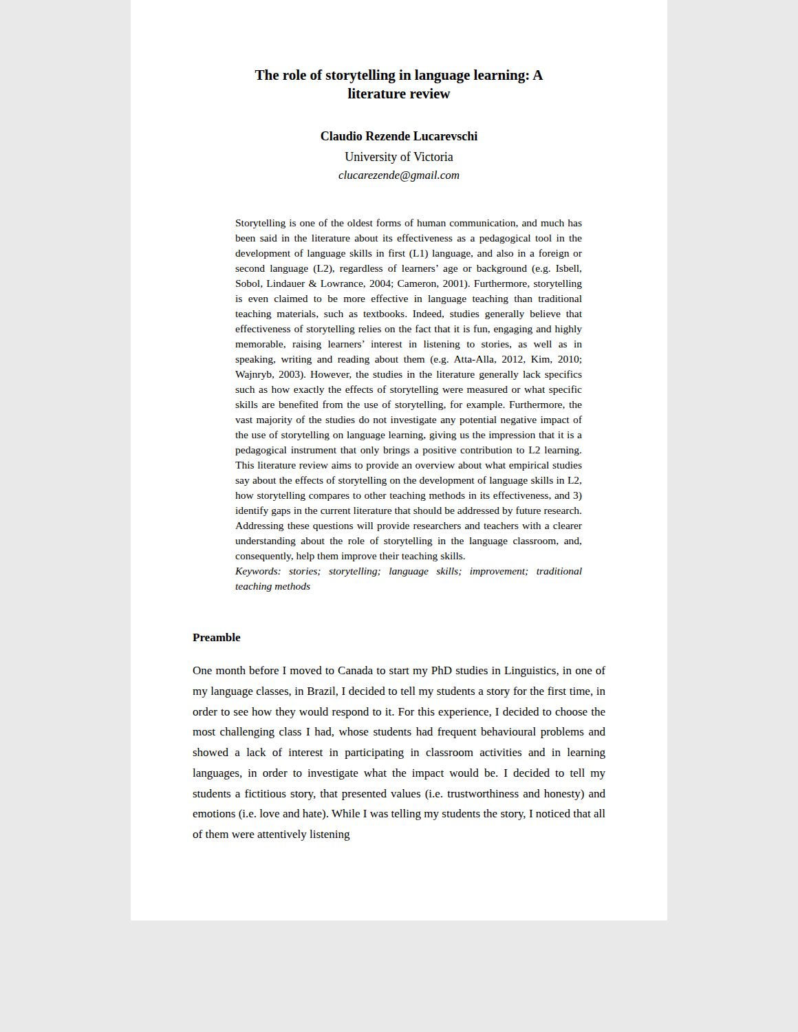The role of storytelling in language learning: A
literature review
Claudio Rezende Lucarevschi
University of Victoria
clucarezende@gmail.com
Storytelling is one of the oldest forms of human communication, and much has been said in the literature about its effectiveness as a pedagogical tool in the development of language skills in first (L1) language, and also in a foreign or second language (L2), regardless of learners’ age or background (e.g. Isbell, Sobol, Lindauer & Lowrance, 2004; Cameron, 2001). Furthermore, storytelling is even claimed to be more effective in language teaching than traditional teaching materials, such as textbooks. Indeed, studies generally believe that effectiveness of storytelling relies on the fact that it is fun, engaging and highly memorable, raising learners’ interest in listening to stories, as well as in speaking, writing and reading about them (e.g. Atta-Alla, 2012, Kim, 2010; Wajnryb, 2003). However, the studies in the literature generally lack specifics such as how exactly the effects of storytelling were measured or what specific skills are benefited from the use of storytelling, for example. Furthermore, the vast majority of the studies do not investigate any potential negative impact of the use of storytelling on language learning, giving us the impression that it is a pedagogical instrument that only brings a positive contribution to L2 learning. This literature review aims to provide an overview about what empirical studies say about the effects of storytelling on the development of language skills in L2, how storytelling compares to other teaching methods in its effectiveness, and 3) identify gaps in the current literature that should be addressed by future research. Addressing these questions will provide researchers and teachers with a clearer understanding about the role of storytelling in the language classroom, and, consequently, help them improve their teaching skills.
Keywords: stories; storytelling; language skills; improvement; traditional teaching methods
Preamble
One month before I moved to Canada to start my PhD studies in Linguistics, in one of my language classes, in Brazil, I decided to tell my students a story for the first time, in order to see how they would respond to it. For this experience, I decided to choose the most challenging class I had, whose students had frequent behavioural problems and showed a lack of interest in participating in classroom activities and in learning languages, in order to investigate what the impact would be. I decided to tell my students a fictitious story, that presented values (i.e. trustworthiness and honesty) and emotions (i.e. love and hate). While I was telling my students the story, I noticed that all of them were attentively listening